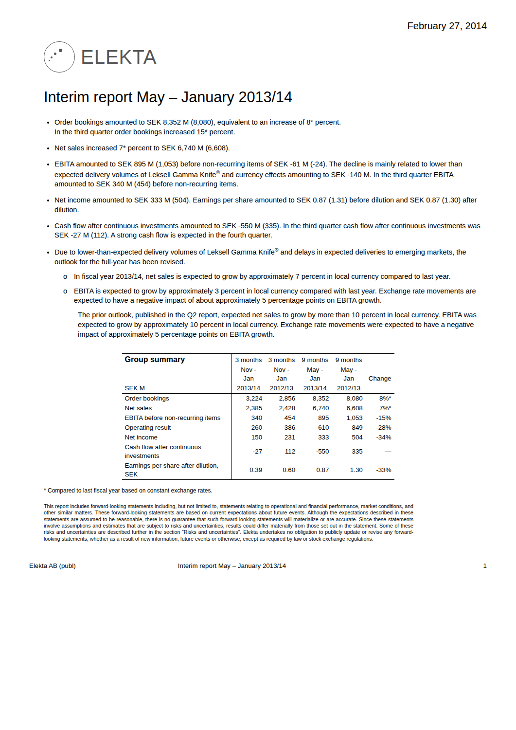February 27, 2014
ELEKTA
Interim report May – January 2013/14
Order bookings amounted to SEK 8,352 M (8,080), equivalent to an increase of 8* percent.
In the third quarter order bookings increased 15* percent.
Net sales increased 7* percent to SEK 6,740 M (6,608).
EBITA amounted to SEK 895 M (1,053) before non-recurring items of SEK -61 M (-24). The decline is mainly related to lower than expected delivery volumes of Leksell Gamma Knife® and currency effects amounting to SEK -140 M. In the third quarter EBITA amounted to SEK 340 M (454) before non-recurring items.
Net income amounted to SEK 333 M (504). Earnings per share amounted to SEK 0.87 (1.31) before dilution and SEK 0.87 (1.30) after dilution.
Cash flow after continuous investments amounted to SEK -550 M (335). In the third quarter cash flow after continuous investments was SEK -27 M (112). A strong cash flow is expected in the fourth quarter.
Due to lower-than-expected delivery volumes of Leksell Gamma Knife® and delays in expected deliveries to emerging markets, the outlook for the full-year has been revised.
In fiscal year 2013/14, net sales is expected to grow by approximately 7 percent in local currency compared to last year.
EBITA is expected to grow by approximately 3 percent in local currency compared with last year. Exchange rate movements are expected to have a negative impact of about approximately 5 percentage points on EBITA growth.
The prior outlook, published in the Q2 report, expected net sales to grow by more than 10 percent in local currency. EBITA was expected to grow by approximately 10 percent in local currency. Exchange rate movements were expected to have a negative impact of approximately 5 percentage points on EBITA growth.
| Group summary | 3 months | 3 months | 9 months | 9 months | |
| --- | --- | --- | --- | --- | --- |
| | Nov - Jan | Nov - Jan | May - Jan | May - Jan | Change |
| SEK M | 2013/14 | 2012/13 | 2013/14 | 2012/13 | |
| Order bookings | 3,224 | 2,856 | 8,352 | 8,080 | 8%* |
| Net sales | 2,385 | 2,428 | 6,740 | 6,608 | 7%* |
| EBITA before non-recurring items | 340 | 454 | 895 | 1,053 | -15% |
| Operating result | 260 | 386 | 610 | 849 | -28% |
| Net income | 150 | 231 | 333 | 504 | -34% |
| Cash flow after continuous investments | -27 | 112 | -550 | 335 | — |
| Earnings per share after dilution, SEK | 0.39 | 0.60 | 0.87 | 1.30 | -33% |
* Compared to last fiscal year based on constant exchange rates.
This report includes forward-looking statements including, but not limited to, statements relating to operational and financial performance, market conditions, and other similar matters. These forward-looking statements are based on current expectations about future events. Although the expectations described in these statements are assumed to be reasonable, there is no guarantee that such forward-looking statements will materialize or are accurate. Since these statements involve assumptions and estimates that are subject to risks and uncertainties, results could differ materially from those set out in the statement. Some of these risks and uncertainties are described further in the section “Risks and uncertainties”. Elekta undertakes no obligation to publicly update or revise any forward-looking statements, whether as a result of new information, future events or otherwise, except as required by law or stock exchange regulations.
Elekta AB (publ)
Interim report May – January 2013/14
1